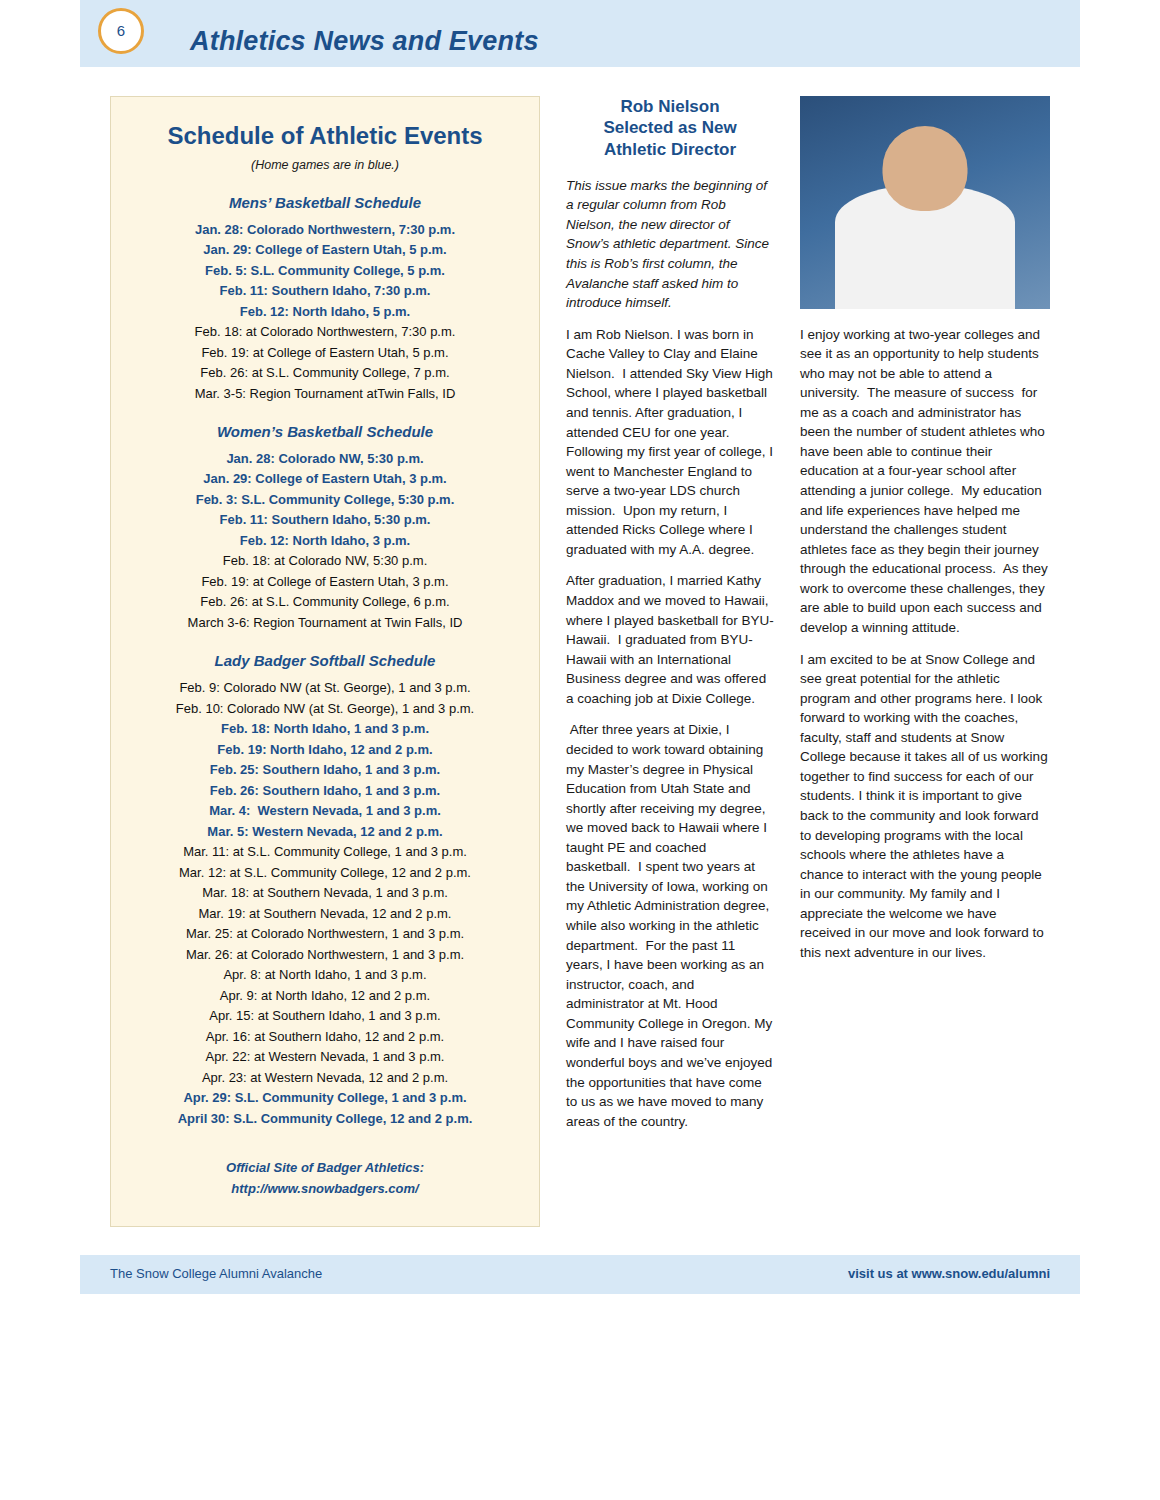6
Athletics News and Events
Schedule of Athletic Events
(Home games are in blue.)
Mens’ Basketball Schedule
Jan. 28: Colorado Northwestern, 7:30 p.m.
Jan. 29: College of Eastern Utah, 5 p.m.
Feb. 5: S.L. Community College, 5 p.m.
Feb. 11: Southern Idaho, 7:30 p.m.
Feb. 12: North Idaho, 5 p.m.
Feb. 18: at Colorado Northwestern, 7:30 p.m.
Feb. 19: at College of Eastern Utah, 5 p.m.
Feb. 26: at S.L. Community College, 7 p.m.
Mar. 3-5: Region Tournament atTwin Falls, ID
Women’s Basketball Schedule
Jan. 28: Colorado NW, 5:30 p.m.
Jan. 29: College of Eastern Utah, 3 p.m.
Feb. 3: S.L. Community College, 5:30 p.m.
Feb. 11: Southern Idaho, 5:30 p.m.
Feb. 12: North Idaho, 3 p.m.
Feb. 18: at Colorado NW, 5:30 p.m.
Feb. 19: at College of Eastern Utah, 3 p.m.
Feb. 26: at S.L. Community College, 6 p.m.
March 3-6: Region Tournament at Twin Falls, ID
Lady Badger Softball Schedule
Feb. 9: Colorado NW (at St. George), 1 and 3 p.m.
Feb. 10: Colorado NW (at St. George), 1 and 3 p.m.
Feb. 18: North Idaho, 1 and 3 p.m.
Feb. 19: North Idaho, 12 and 2 p.m.
Feb. 25: Southern Idaho, 1 and 3 p.m.
Feb. 26: Southern Idaho, 1 and 3 p.m.
Mar. 4: Western Nevada, 1 and 3 p.m.
Mar. 5: Western Nevada, 12 and 2 p.m.
Mar. 11: at S.L. Community College, 1 and 3 p.m.
Mar. 12: at S.L. Community College, 12 and 2 p.m.
Mar. 18: at Southern Nevada, 1 and 3 p.m.
Mar. 19: at Southern Nevada, 12 and 2 p.m.
Mar. 25: at Colorado Northwestern, 1 and 3 p.m.
Mar. 26: at Colorado Northwestern, 1 and 3 p.m.
Apr. 8: at North Idaho, 1 and 3 p.m.
Apr. 9: at North Idaho, 12 and 2 p.m.
Apr. 15: at Southern Idaho, 1 and 3 p.m.
Apr. 16: at Southern Idaho, 12 and 2 p.m.
Apr. 22: at Western Nevada, 1 and 3 p.m.
Apr. 23: at Western Nevada, 12 and 2 p.m.
Apr. 29: S.L. Community College, 1 and 3 p.m.
April 30: S.L. Community College, 12 and 2 p.m.
Official Site of Badger Athletics:
http://www.snowbadgers.com/
Rob Nielson
Selected as New
Athletic Director
This issue marks the beginning of a regular column from Rob Nielson, the new director of Snow’s athletic department. Since this is Rob’s first column, the Avalanche staff asked him to introduce himself.
I am Rob Nielson. I was born in Cache Valley to Clay and Elaine Nielson. I attended Sky View High School, where I played basketball and tennis. After graduation, I attended CEU for one year. Following my first year of college, I went to Manchester England to serve a two-year LDS church mission. Upon my return, I attended Ricks College where I graduated with my A.A. degree.
After graduation, I married Kathy Maddox and we moved to Hawaii, where I played basketball for BYU-Hawaii. I graduated from BYU-Hawaii with an International Business degree and was offered a coaching job at Dixie College.
After three years at Dixie, I decided to work toward obtaining my Master’s degree in Physical Education from Utah State and shortly after receiving my degree, we moved back to Hawaii where I taught PE and coached basketball. I spent two years at the University of Iowa, working on my Athletic Administration degree, while also working in the athletic department. For the past 11 years, I have been working as an instructor, coach, and administrator at Mt. Hood Community College in Oregon. My wife and I have raised four wonderful boys and we’ve enjoyed the opportunities that have come to us as we have moved to many areas of the country.
I enjoy working at two-year colleges and see it as an opportunity to help students who may not be able to attend a university. The measure of success for me as a coach and administrator has been the number of student athletes who have been able to continue their education at a four-year school after attending a junior college. My education and life experiences have helped me understand the challenges student athletes face as they begin their journey through the educational process. As they work to overcome these challenges, they are able to build upon each success and develop a winning attitude.
I am excited to be at Snow College and see great potential for the athletic program and other programs here. I look forward to working with the coaches, faculty, staff and students at Snow College because it takes all of us working together to find success for each of our students. I think it is important to give back to the community and look forward to developing programs with the local schools where the athletes have a chance to interact with the young people in our community. My family and I appreciate the welcome we have received in our move and look forward to this next adventure in our lives.
The Snow College Alumni Avalanche
visit us at www.snow.edu/alumni